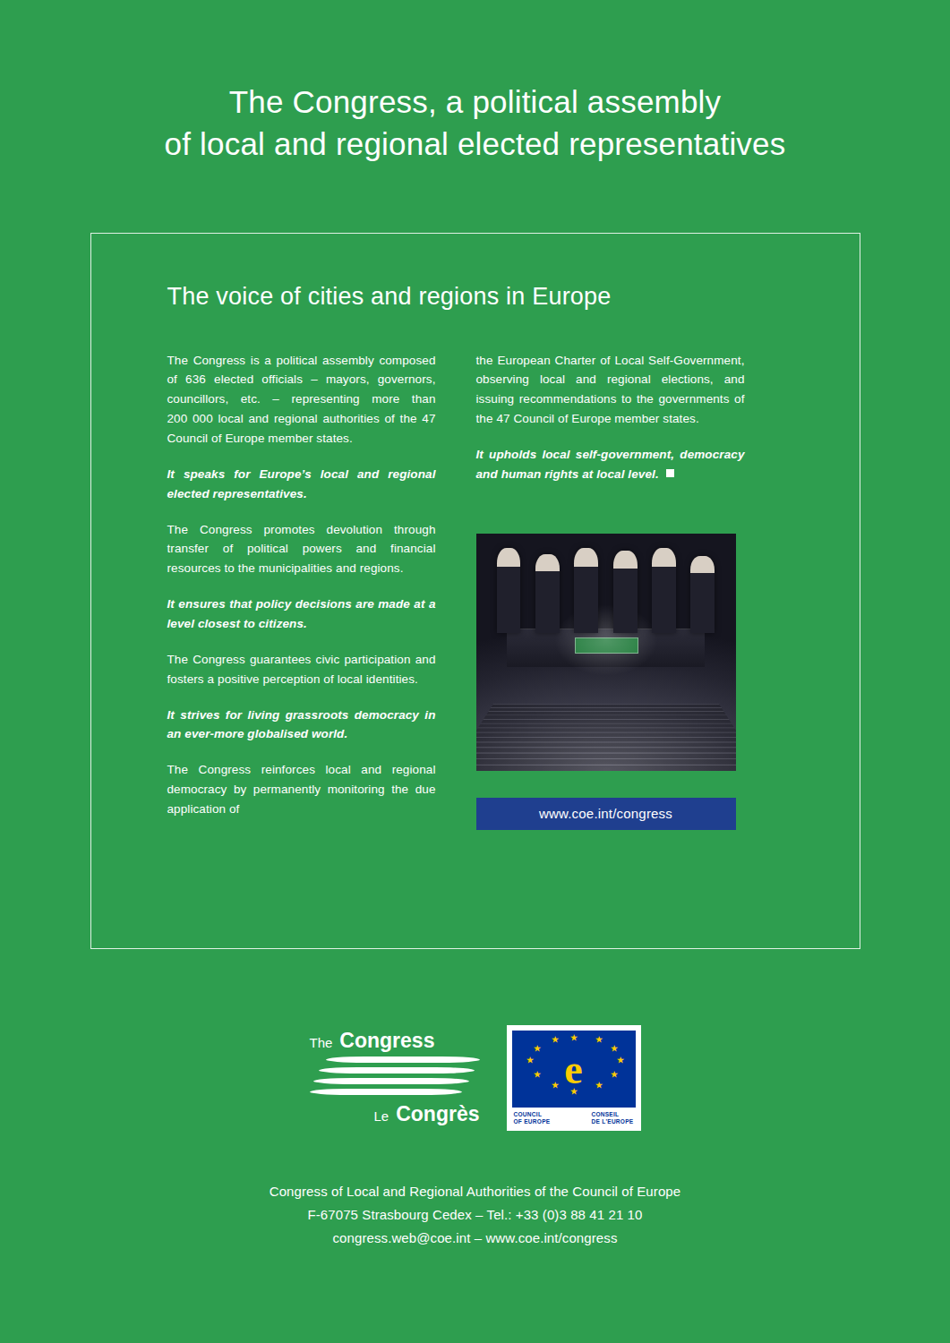The Congress, a political assembly
of local and regional elected representatives
The voice of cities and regions in Europe
The Congress is a political assembly composed of 636 elected officials – mayors, governors, councillors, etc. – representing more than 200 000 local and regional authorities of the 47 Council of Europe member states.
It speaks for Europe’s local and regional elected representatives.
The Congress promotes devolution through transfer of political powers and financial resources to the municipalities and regions.
It ensures that policy decisions are made at a level closest to citizens.
The Congress guarantees civic participation and fosters a positive perception of local identities.
It strives for living grassroots democracy in an ever-more globalised world.
The Congress reinforces local and regional democracy by permanently monitoring the due application of
the European Charter of Local Self-Government, observing local and regional elections, and issuing recommendations to the governments of the 47 Council of Europe member states.
It upholds local self-government, democracy and human rights at local level.
www.coe.int/congress
The Congress
Le Congrès
★ ★ ★ ★ ★ ★ ★ ★ ★ ★ ★ ★
e
COUNCIL
OF EUROPE CONSEIL
DE L'EUROPE
Congress of Local and Regional Authorities of the Council of Europe
F-67075 Strasbourg Cedex – Tel.: +33 (0)3 88 41 21 10
congress.web@coe.int – www.coe.int/congress